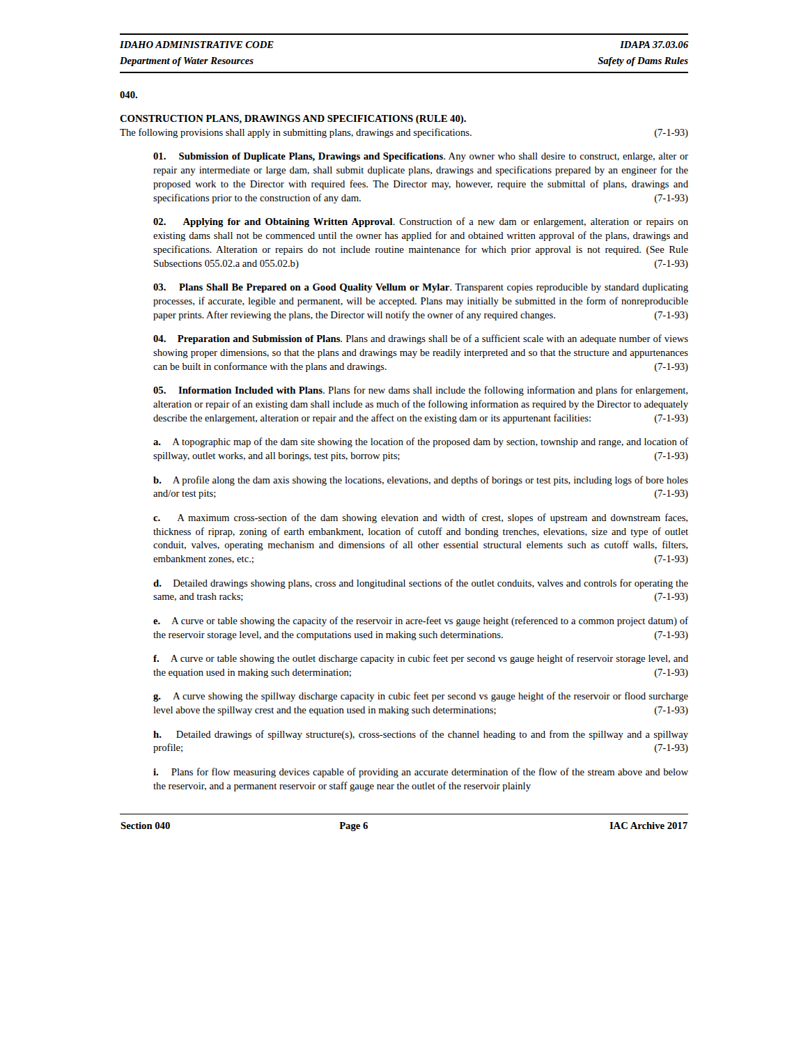| IDAHO ADMINISTRATIVE CODE | IDAPA 37.03.06 |
| Department of Water Resources | Safety of Dams Rules |
040.
CONSTRUCTION PLANS, DRAWINGS AND SPECIFICATIONS (RULE 40).
The following provisions shall apply in submitting plans, drawings and specifications.(7-1-93)
01. Submission of Duplicate Plans, Drawings and Specifications. Any owner who shall desire to construct, enlarge, alter or repair any intermediate or large dam, shall submit duplicate plans, drawings and specifications prepared by an engineer for the proposed work to the Director with required fees. The Director may, however, require the submittal of plans, drawings and specifications prior to the construction of any dam.(7-1-93)
02. Applying for and Obtaining Written Approval. Construction of a new dam or enlargement, alteration or repairs on existing dams shall not be commenced until the owner has applied for and obtained written approval of the plans, drawings and specifications. Alteration or repairs do not include routine maintenance for which prior approval is not required. (See Rule Subsections 055.02.a and 055.02.b)(7-1-93)
03. Plans Shall Be Prepared on a Good Quality Vellum or Mylar. Transparent copies reproducible by standard duplicating processes, if accurate, legible and permanent, will be accepted. Plans may initially be submitted in the form of nonreproducible paper prints. After reviewing the plans, the Director will notify the owner of any required changes.(7-1-93)
04. Preparation and Submission of Plans. Plans and drawings shall be of a sufficient scale with an adequate number of views showing proper dimensions, so that the plans and drawings may be readily interpreted and so that the structure and appurtenances can be built in conformance with the plans and drawings.(7-1-93)
05. Information Included with Plans. Plans for new dams shall include the following information and plans for enlargement, alteration or repair of an existing dam shall include as much of the following information as required by the Director to adequately describe the enlargement, alteration or repair and the affect on the existing dam or its appurtenant facilities:(7-1-93)
a. A topographic map of the dam site showing the location of the proposed dam by section, township and range, and location of spillway, outlet works, and all borings, test pits, borrow pits;(7-1-93)
b. A profile along the dam axis showing the locations, elevations, and depths of borings or test pits, including logs of bore holes and/or test pits;(7-1-93)
c. A maximum cross-section of the dam showing elevation and width of crest, slopes of upstream and downstream faces, thickness of riprap, zoning of earth embankment, location of cutoff and bonding trenches, elevations, size and type of outlet conduit, valves, operating mechanism and dimensions of all other essential structural elements such as cutoff walls, filters, embankment zones, etc.;(7-1-93)
d. Detailed drawings showing plans, cross and longitudinal sections of the outlet conduits, valves and controls for operating the same, and trash racks;(7-1-93)
e. A curve or table showing the capacity of the reservoir in acre-feet vs gauge height (referenced to a common project datum) of the reservoir storage level, and the computations used in making such determinations.(7-1-93)
f. A curve or table showing the outlet discharge capacity in cubic feet per second vs gauge height of reservoir storage level, and the equation used in making such determination;(7-1-93)
g. A curve showing the spillway discharge capacity in cubic feet per second vs gauge height of the reservoir or flood surcharge level above the spillway crest and the equation used in making such determinations;(7-1-93)
h. Detailed drawings of spillway structure(s), cross-sections of the channel heading to and from the spillway and a spillway profile;(7-1-93)
i. Plans for flow measuring devices capable of providing an accurate determination of the flow of the stream above and below the reservoir, and a permanent reservoir or staff gauge near the outlet of the reservoir plainly
| Section 040 | Page 6 | IAC Archive 2017 |